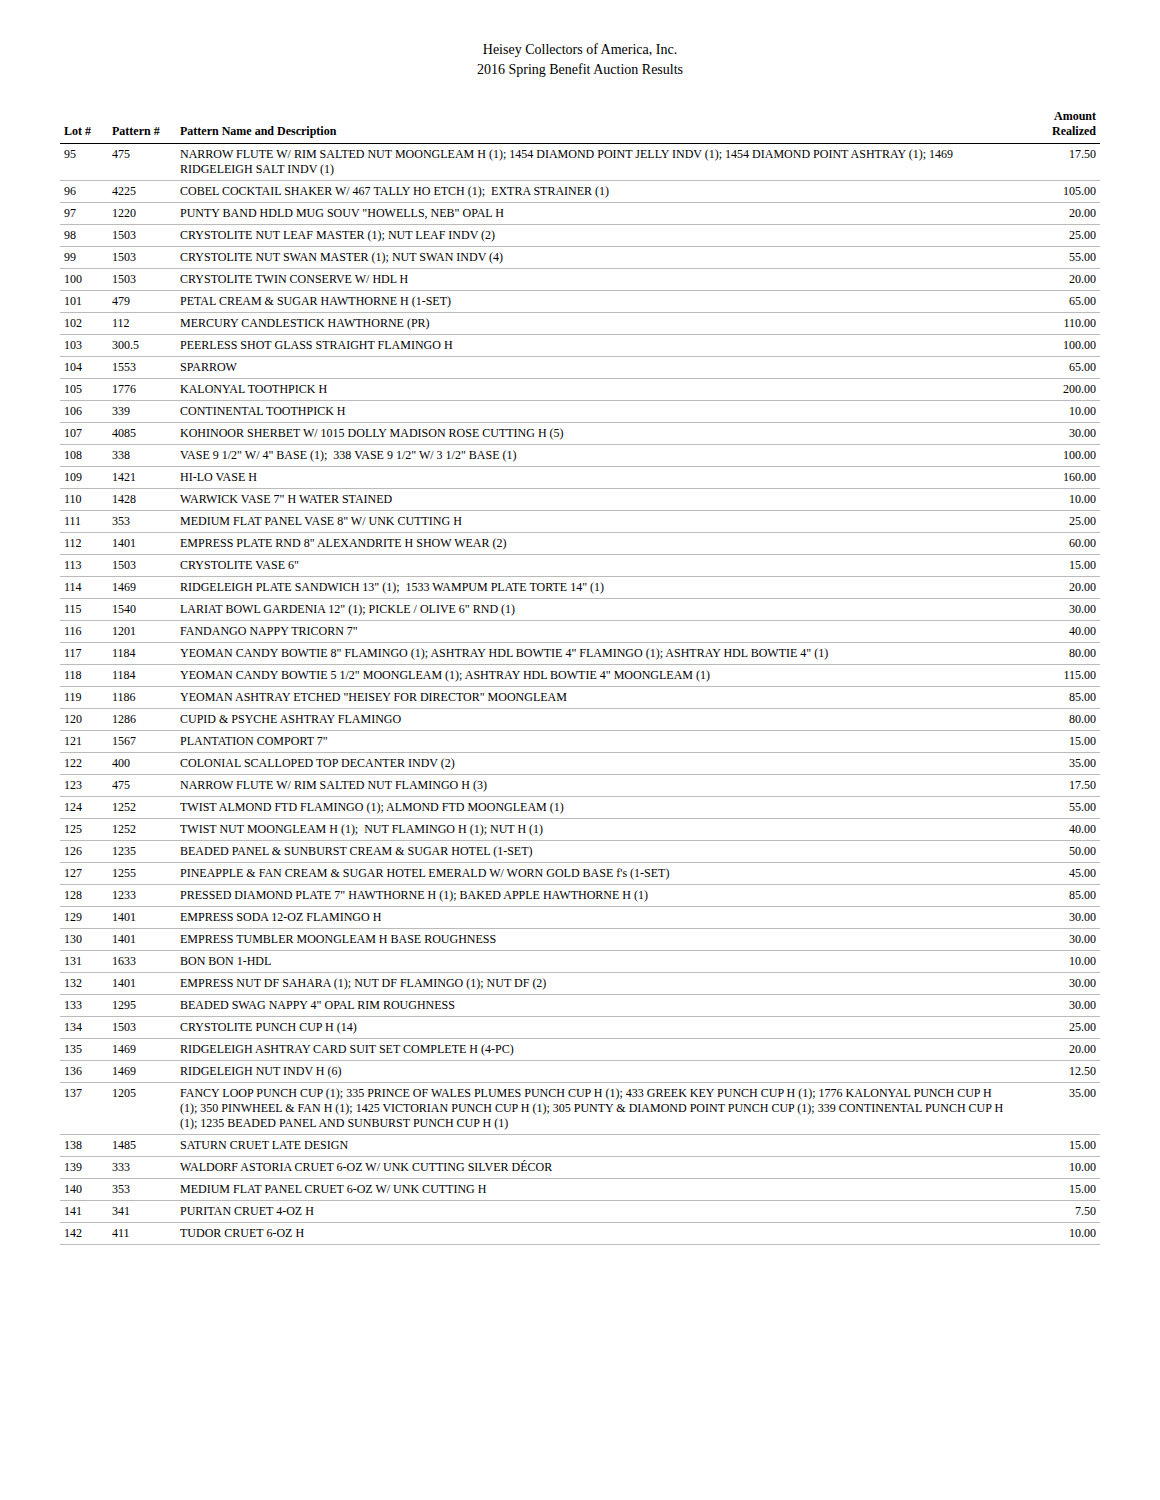Heisey Collectors of America, Inc.
2016 Spring Benefit Auction Results
| Lot # | Pattern # | Pattern Name and Description | Amount Realized |
| --- | --- | --- | --- |
| 95 | 475 | NARROW FLUTE W/ RIM SALTED NUT MOONGLEAM H (1); 1454 DIAMOND POINT JELLY INDV (1); 1454 DIAMOND POINT ASHTRAY (1); 1469 RIDGELEIGH SALT INDV (1) | 17.50 |
| 96 | 4225 | COBEL COCKTAIL SHAKER W/ 467 TALLY HO ETCH (1); EXTRA STRAINER (1) | 105.00 |
| 97 | 1220 | PUNTY BAND HDLD MUG SOUV "HOWELLS, NEB" OPAL H | 20.00 |
| 98 | 1503 | CRYSTOLITE NUT LEAF MASTER (1); NUT LEAF INDV (2) | 25.00 |
| 99 | 1503 | CRYSTOLITE NUT SWAN MASTER (1); NUT SWAN INDV (4) | 55.00 |
| 100 | 1503 | CRYSTOLITE TWIN CONSERVE W/ HDL H | 20.00 |
| 101 | 479 | PETAL CREAM & SUGAR HAWTHORNE H (1-SET) | 65.00 |
| 102 | 112 | MERCURY CANDLESTICK HAWTHORNE (PR) | 110.00 |
| 103 | 300.5 | PEERLESS SHOT GLASS STRAIGHT FLAMINGO H | 100.00 |
| 104 | 1553 | SPARROW | 65.00 |
| 105 | 1776 | KALONYAL TOOTHPICK H | 200.00 |
| 106 | 339 | CONTINENTAL TOOTHPICK H | 10.00 |
| 107 | 4085 | KOHINOOR SHERBET W/ 1015 DOLLY MADISON ROSE CUTTING H (5) | 30.00 |
| 108 | 338 | VASE 9 1/2" W/ 4" BASE (1); 338 VASE 9 1/2" W/ 3 1/2" BASE (1) | 100.00 |
| 109 | 1421 | HI-LO VASE H | 160.00 |
| 110 | 1428 | WARWICK VASE 7" H WATER STAINED | 10.00 |
| 111 | 353 | MEDIUM FLAT PANEL VASE 8" W/ UNK CUTTING H | 25.00 |
| 112 | 1401 | EMPRESS PLATE RND 8" ALEXANDRITE H SHOW WEAR (2) | 60.00 |
| 113 | 1503 | CRYSTOLITE VASE 6" | 15.00 |
| 114 | 1469 | RIDGELEIGH PLATE SANDWICH 13" (1); 1533 WAMPUM PLATE TORTE 14" (1) | 20.00 |
| 115 | 1540 | LARIAT BOWL GARDENIA 12" (1); PICKLE / OLIVE 6" RND (1) | 30.00 |
| 116 | 1201 | FANDANGO NAPPY TRICORN 7" | 40.00 |
| 117 | 1184 | YEOMAN CANDY BOWTIE 8" FLAMINGO (1); ASHTRAY HDL BOWTIE 4" FLAMINGO (1); ASHTRAY HDL BOWTIE 4" (1) | 80.00 |
| 118 | 1184 | YEOMAN CANDY BOWTIE 5 1/2" MOONGLEAM (1); ASHTRAY HDL BOWTIE 4" MOONGLEAM (1) | 115.00 |
| 119 | 1186 | YEOMAN ASHTRAY ETCHED "HEISEY FOR DIRECTOR" MOONGLEAM | 85.00 |
| 120 | 1286 | CUPID & PSYCHE ASHTRAY FLAMINGO | 80.00 |
| 121 | 1567 | PLANTATION COMPORT 7" | 15.00 |
| 122 | 400 | COLONIAL SCALLOPED TOP DECANTER INDV (2) | 35.00 |
| 123 | 475 | NARROW FLUTE W/ RIM SALTED NUT FLAMINGO H (3) | 17.50 |
| 124 | 1252 | TWIST ALMOND FTD FLAMINGO (1); ALMOND FTD MOONGLEAM (1) | 55.00 |
| 125 | 1252 | TWIST NUT MOONGLEAM H (1); NUT FLAMINGO H (1); NUT H (1) | 40.00 |
| 126 | 1235 | BEADED PANEL & SUNBURST CREAM & SUGAR HOTEL (1-SET) | 50.00 |
| 127 | 1255 | PINEAPPLE & FAN CREAM & SUGAR HOTEL EMERALD W/ WORN GOLD BASE f's (1-SET) | 45.00 |
| 128 | 1233 | PRESSED DIAMOND PLATE 7" HAWTHORNE H (1); BAKED APPLE HAWTHORNE H (1) | 85.00 |
| 129 | 1401 | EMPRESS SODA 12-OZ FLAMINGO H | 30.00 |
| 130 | 1401 | EMPRESS TUMBLER MOONGLEAM H BASE ROUGHNESS | 30.00 |
| 131 | 1633 | BON BON 1-HDL | 10.00 |
| 132 | 1401 | EMPRESS NUT DF SAHARA (1); NUT DF FLAMINGO (1); NUT DF (2) | 30.00 |
| 133 | 1295 | BEADED SWAG NAPPY 4" OPAL RIM ROUGHNESS | 30.00 |
| 134 | 1503 | CRYSTOLITE PUNCH CUP H (14) | 25.00 |
| 135 | 1469 | RIDGELEIGH ASHTRAY CARD SUIT SET COMPLETE H (4-PC) | 20.00 |
| 136 | 1469 | RIDGELEIGH NUT INDV H (6) | 12.50 |
| 137 | 1205 | FANCY LOOP PUNCH CUP (1); 335 PRINCE OF WALES PLUMES PUNCH CUP H (1); 433 GREEK KEY PUNCH CUP H (1); 1776 KALONYAL PUNCH CUP H (1); 350 PINWHEEL & FAN H (1); 1425 VICTORIAN PUNCH CUP H (1); 305 PUNTY & DIAMOND POINT PUNCH CUP (1); 339 CONTINENTAL PUNCH CUP H (1); 1235 BEADED PANEL AND SUNBURST PUNCH CUP H (1) | 35.00 |
| 138 | 1485 | SATURN CRUET LATE DESIGN | 15.00 |
| 139 | 333 | WALDORF ASTORIA CRUET 6-OZ W/ UNK CUTTING SILVER DÉCOR | 10.00 |
| 140 | 353 | MEDIUM FLAT PANEL CRUET 6-OZ W/ UNK CUTTING H | 15.00 |
| 141 | 341 | PURITAN CRUET 4-OZ H | 7.50 |
| 142 | 411 | TUDOR CRUET 6-OZ H | 10.00 |